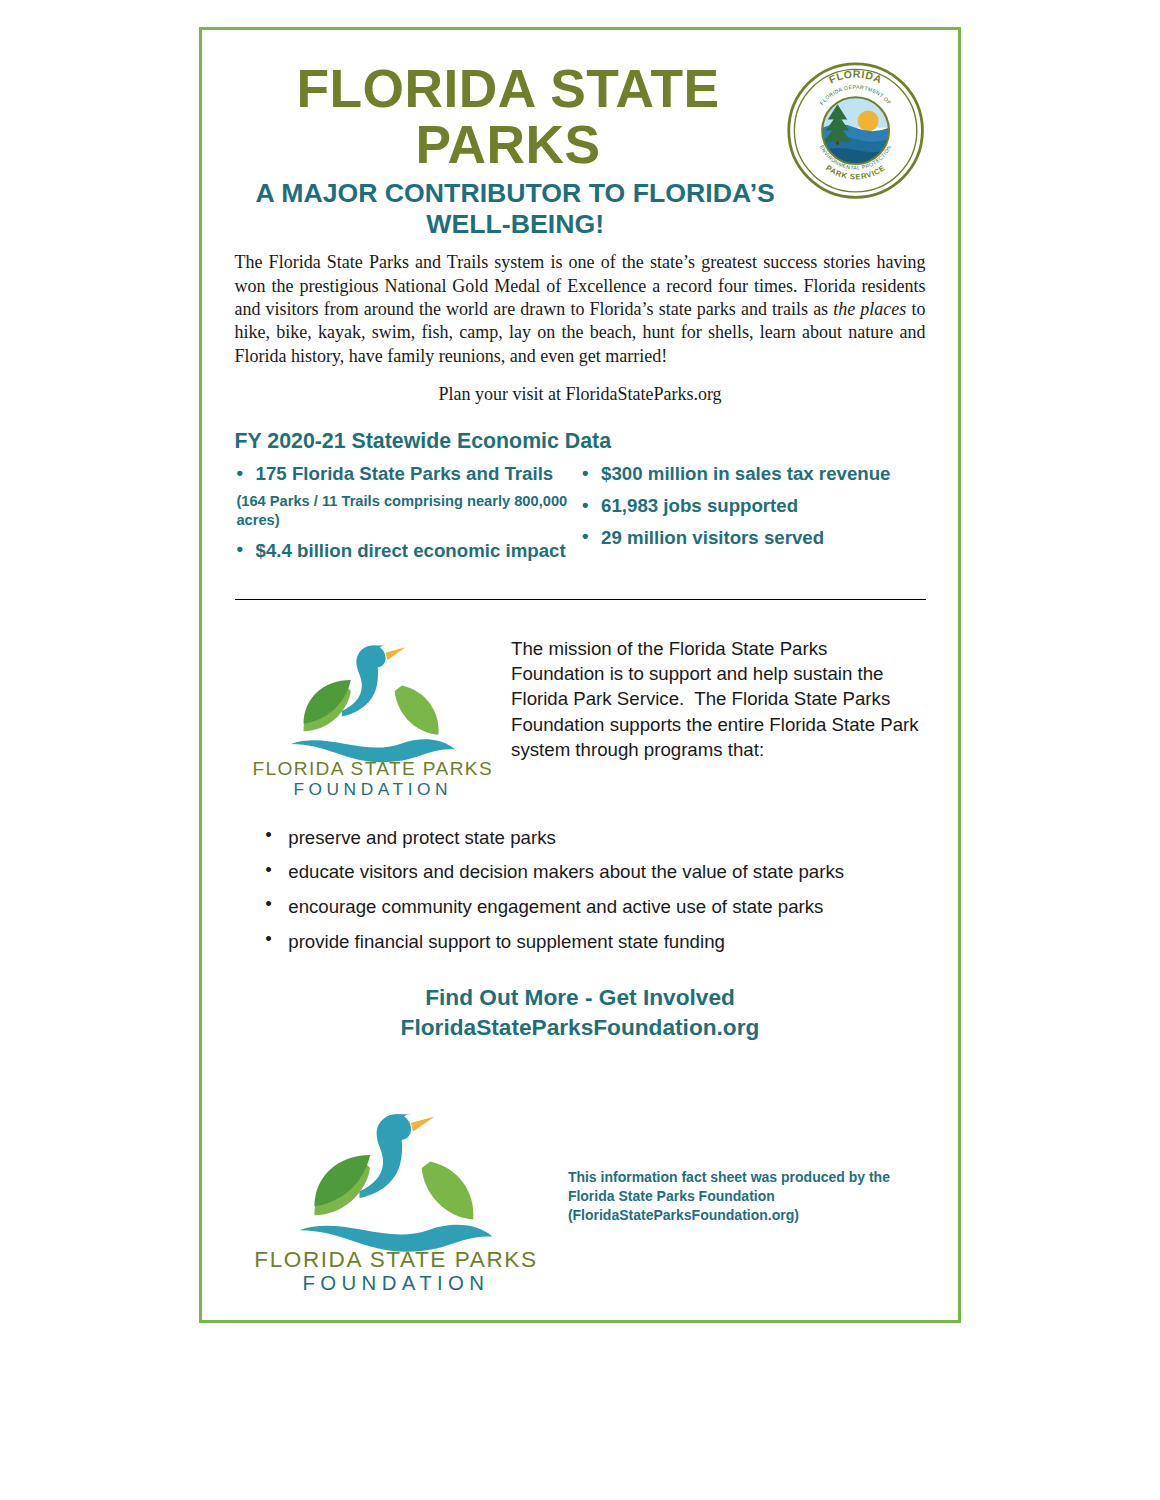FLORIDA PARK SERVICE FLORIDA DEPARTMENT OF ENVIRONMENTAL PROTECTION
FLORIDA STATE PARKS
A MAJOR CONTRIBUTOR TO FLORIDA’S
WELL-BEING!
The Florida State Parks and Trails system is one of the state’s greatest success stories having won the prestigious National Gold Medal of Excellence a record four times. Florida residents and visitors from around the world are drawn to Florida’s state parks and trails as the places to hike, bike, kayak, swim, fish, camp, lay on the beach, hunt for shells, learn about nature and Florida history, have family reunions, and even get married!
Plan your visit at FloridaStateParks.org
FY 2020-21 Statewide Economic Data
| 175 Florida State Parks and Trails (164 Parks / 11 Trails comprising nearly 800,000 acres) $4.4 billion direct economic impact | $300 million in sales tax revenue 61,983 jobs supported 29 million visitors served |
| FLORIDA STATE PARKS FOUNDATION | The mission of the Florida State Parks Foundation is to support and help sustain the Florida Park Service. The Florida State Parks Foundation supports the entire Florida State Park system through programs that: |
preserve and protect state parks
educate visitors and decision makers about the value of state parks
encourage community engagement and active use of state parks
provide financial support to supplement state funding
Find Out More - Get Involved
FloridaStateParksFoundation.org
FLORIDA STATE PARKS FOUNDATION
This information fact sheet was produced by the Florida State Parks Foundation (FloridaStateParksFoundation.org)